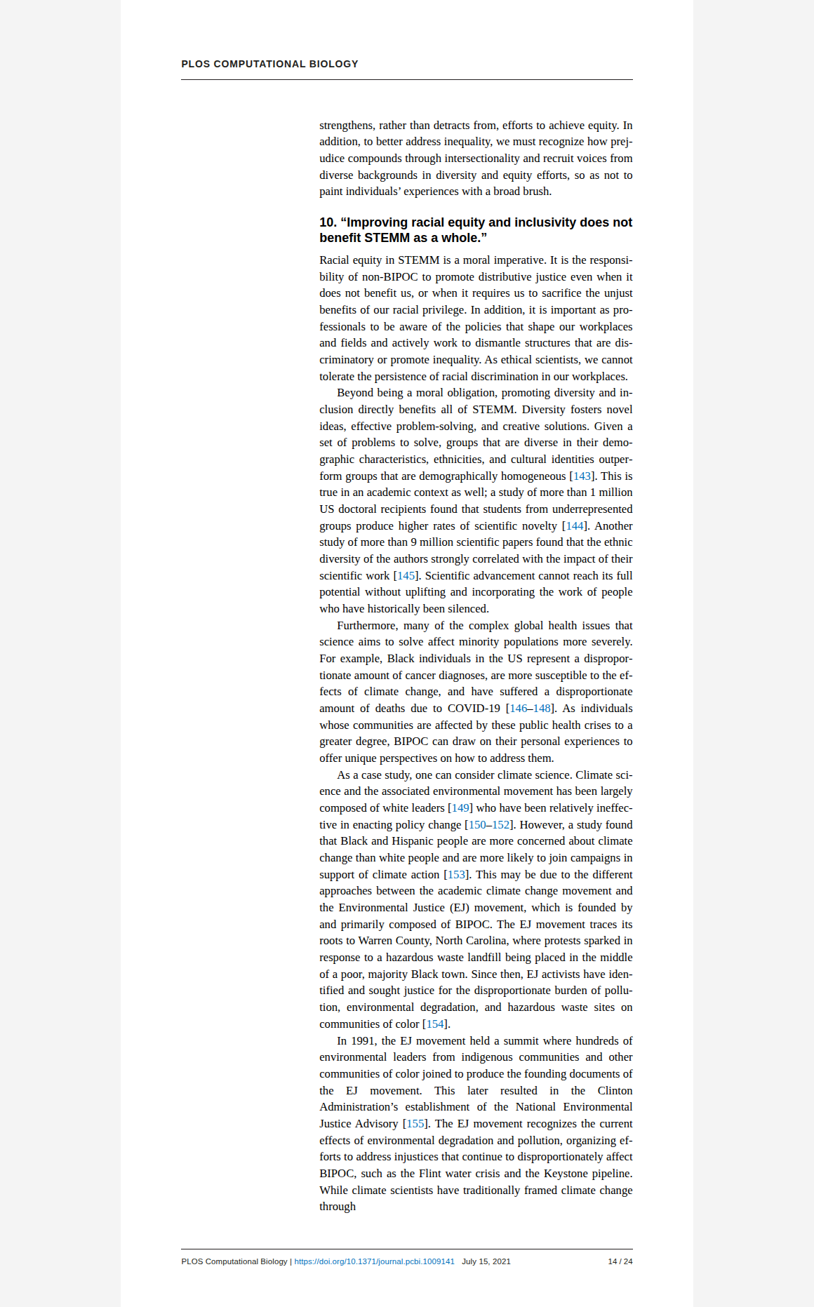PLOS COMPUTATIONAL BIOLOGY
strengthens, rather than detracts from, efforts to achieve equity. In addition, to better address inequality, we must recognize how prejudice compounds through intersectionality and recruit voices from diverse backgrounds in diversity and equity efforts, so as not to paint individuals’ experiences with a broad brush.
10. “Improving racial equity and inclusivity does not benefit STEMM as a whole.”
Racial equity in STEMM is a moral imperative. It is the responsibility of non-BIPOC to promote distributive justice even when it does not benefit us, or when it requires us to sacrifice the unjust benefits of our racial privilege. In addition, it is important as professionals to be aware of the policies that shape our workplaces and fields and actively work to dismantle structures that are discriminatory or promote inequality. As ethical scientists, we cannot tolerate the persistence of racial discrimination in our workplaces.
Beyond being a moral obligation, promoting diversity and inclusion directly benefits all of STEMM. Diversity fosters novel ideas, effective problem-solving, and creative solutions. Given a set of problems to solve, groups that are diverse in their demographic characteristics, ethnicities, and cultural identities outperform groups that are demographically homogeneous [143]. This is true in an academic context as well; a study of more than 1 million US doctoral recipients found that students from underrepresented groups produce higher rates of scientific novelty [144]. Another study of more than 9 million scientific papers found that the ethnic diversity of the authors strongly correlated with the impact of their scientific work [145]. Scientific advancement cannot reach its full potential without uplifting and incorporating the work of people who have historically been silenced.
Furthermore, many of the complex global health issues that science aims to solve affect minority populations more severely. For example, Black individuals in the US represent a disproportionate amount of cancer diagnoses, are more susceptible to the effects of climate change, and have suffered a disproportionate amount of deaths due to COVID-19 [146–148]. As individuals whose communities are affected by these public health crises to a greater degree, BIPOC can draw on their personal experiences to offer unique perspectives on how to address them.
As a case study, one can consider climate science. Climate science and the associated environmental movement has been largely composed of white leaders [149] who have been relatively ineffective in enacting policy change [150–152]. However, a study found that Black and Hispanic people are more concerned about climate change than white people and are more likely to join campaigns in support of climate action [153]. This may be due to the different approaches between the academic climate change movement and the Environmental Justice (EJ) movement, which is founded by and primarily composed of BIPOC. The EJ movement traces its roots to Warren County, North Carolina, where protests sparked in response to a hazardous waste landfill being placed in the middle of a poor, majority Black town. Since then, EJ activists have identified and sought justice for the disproportionate burden of pollution, environmental degradation, and hazardous waste sites on communities of color [154].
In 1991, the EJ movement held a summit where hundreds of environmental leaders from indigenous communities and other communities of color joined to produce the founding documents of the EJ movement. This later resulted in the Clinton Administration’s establishment of the National Environmental Justice Advisory [155]. The EJ movement recognizes the current effects of environmental degradation and pollution, organizing efforts to address injustices that continue to disproportionately affect BIPOC, such as the Flint water crisis and the Keystone pipeline. While climate scientists have traditionally framed climate change through
PLOS Computational Biology | https://doi.org/10.1371/journal.pcbi.1009141 July 15, 2021
14 / 24